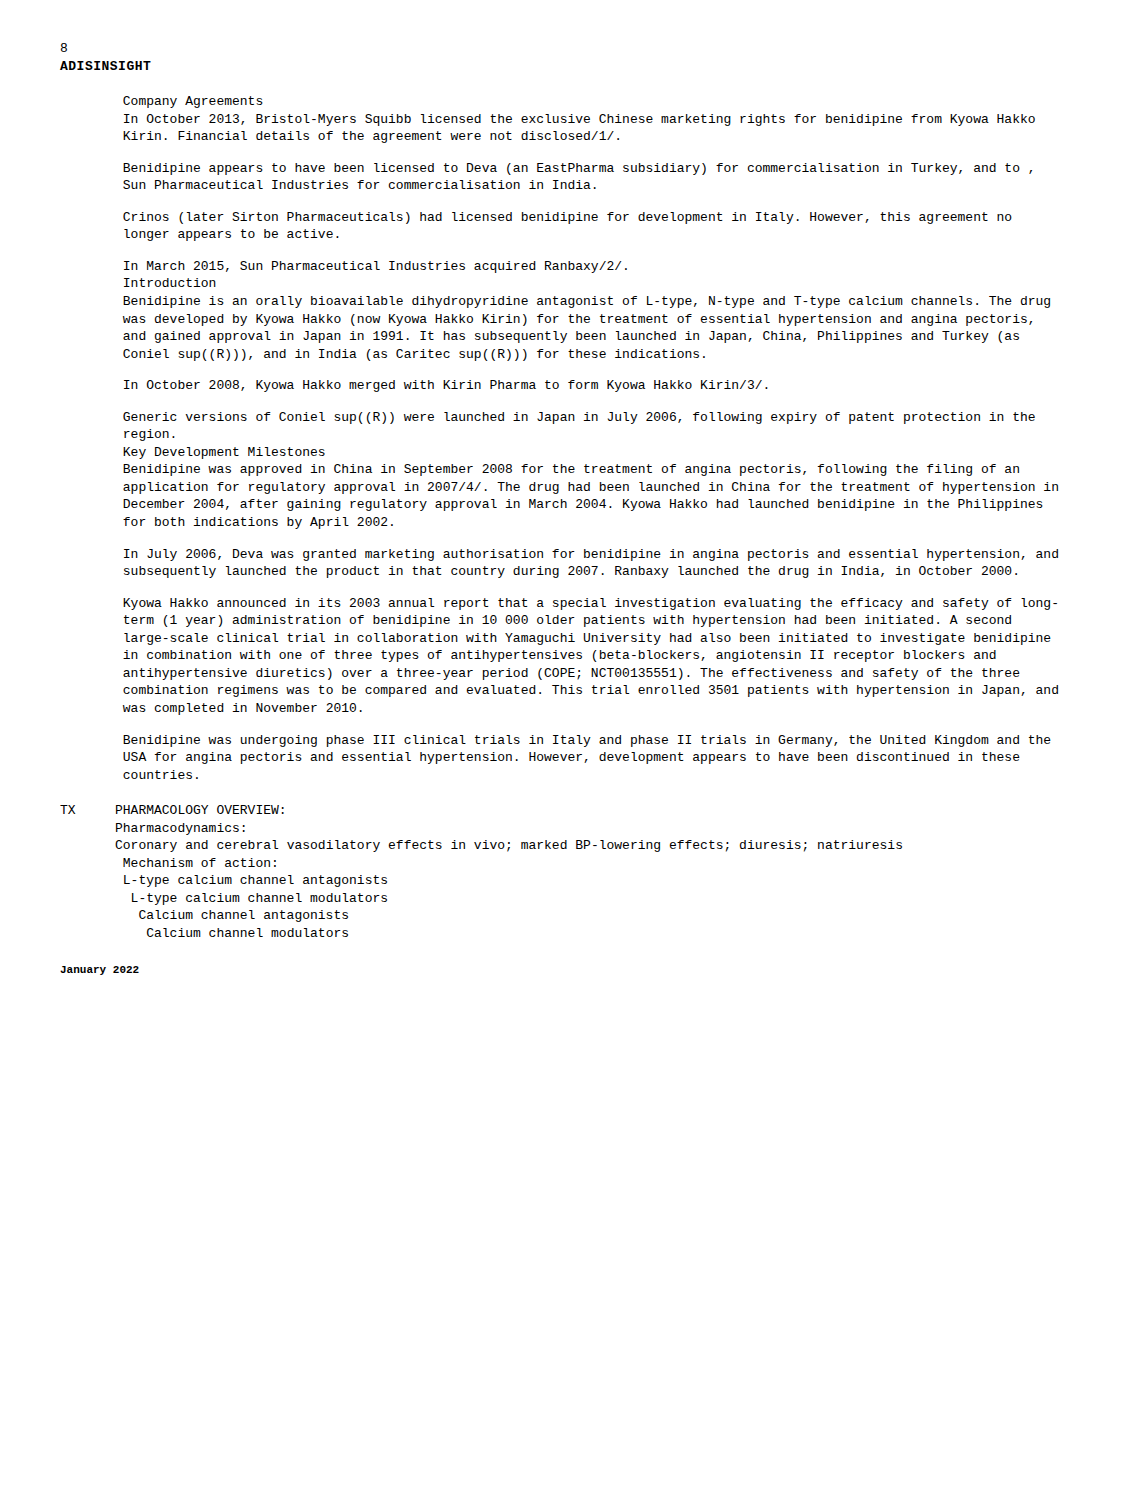8
ADISINSIGHT
Company Agreements
In October 2013, Bristol-Myers Squibb licensed the exclusive Chinese marketing rights for benidipine from Kyowa Hakko Kirin. Financial details of the agreement were not disclosed/1/.
Benidipine appears to have been licensed to Deva (an EastPharma subsidiary) for commercialisation in Turkey, and to , Sun Pharmaceutical Industries for commercialisation in India.
Crinos (later Sirton Pharmaceuticals) had licensed benidipine for development in Italy. However, this agreement no longer appears to be active.
In March 2015, Sun Pharmaceutical Industries acquired Ranbaxy/2/.
Introduction
Benidipine is an orally bioavailable dihydropyridine antagonist of L-type, N-type and T-type calcium channels. The drug was developed by Kyowa Hakko (now Kyowa Hakko Kirin) for the treatment of essential hypertension and angina pectoris, and gained approval in Japan in 1991. It has subsequently been launched in Japan, China, Philippines and Turkey (as Coniel sup((R))), and in India (as Caritec sup((R))) for these indications.
In October 2008, Kyowa Hakko merged with Kirin Pharma to form Kyowa Hakko Kirin/3/.
Generic versions of Coniel sup((R)) were launched in Japan in July 2006, following expiry of patent protection in the region.
Key Development Milestones
Benidipine was approved in China in September 2008 for the treatment of angina pectoris, following the filing of an application for regulatory approval in 2007/4/. The drug had been launched in China for the treatment of hypertension in December 2004, after gaining regulatory approval in March 2004. Kyowa Hakko had launched benidipine in the Philippines for both indications by April 2002.
In July 2006, Deva was granted marketing authorisation for benidipine in angina pectoris and essential hypertension, and subsequently launched the product in that country during 2007. Ranbaxy launched the drug in India, in October 2000.
Kyowa Hakko announced in its 2003 annual report that a special investigation evaluating the efficacy and safety of long-term (1 year) administration of benidipine in 10 000 older patients with hypertension had been initiated. A second large-scale clinical trial in collaboration with Yamaguchi University had also been initiated to investigate benidipine in combination with one of three types of antihypertensives (beta-blockers, angiotensin II receptor blockers and antihypertensive diuretics) over a three-year period (COPE; NCT00135551). The effectiveness and safety of the three combination regimens was to be compared and evaluated. This trial enrolled 3501 patients with hypertension in Japan, and was completed in November 2010.
Benidipine was undergoing phase III clinical trials in Italy and phase II trials in Germany, the United Kingdom and the USA for angina pectoris and essential hypertension. However, development appears to have been discontinued in these countries.
TX
PHARMACOLOGY OVERVIEW:
Pharmacodynamics:
Coronary and cerebral vasodilatory effects in vivo; marked BP-lowering effects; diuresis; natriuresis
Mechanism of action:
L-type calcium channel antagonists
L-type calcium channel modulators
Calcium channel antagonists
Calcium channel modulators
January 2022